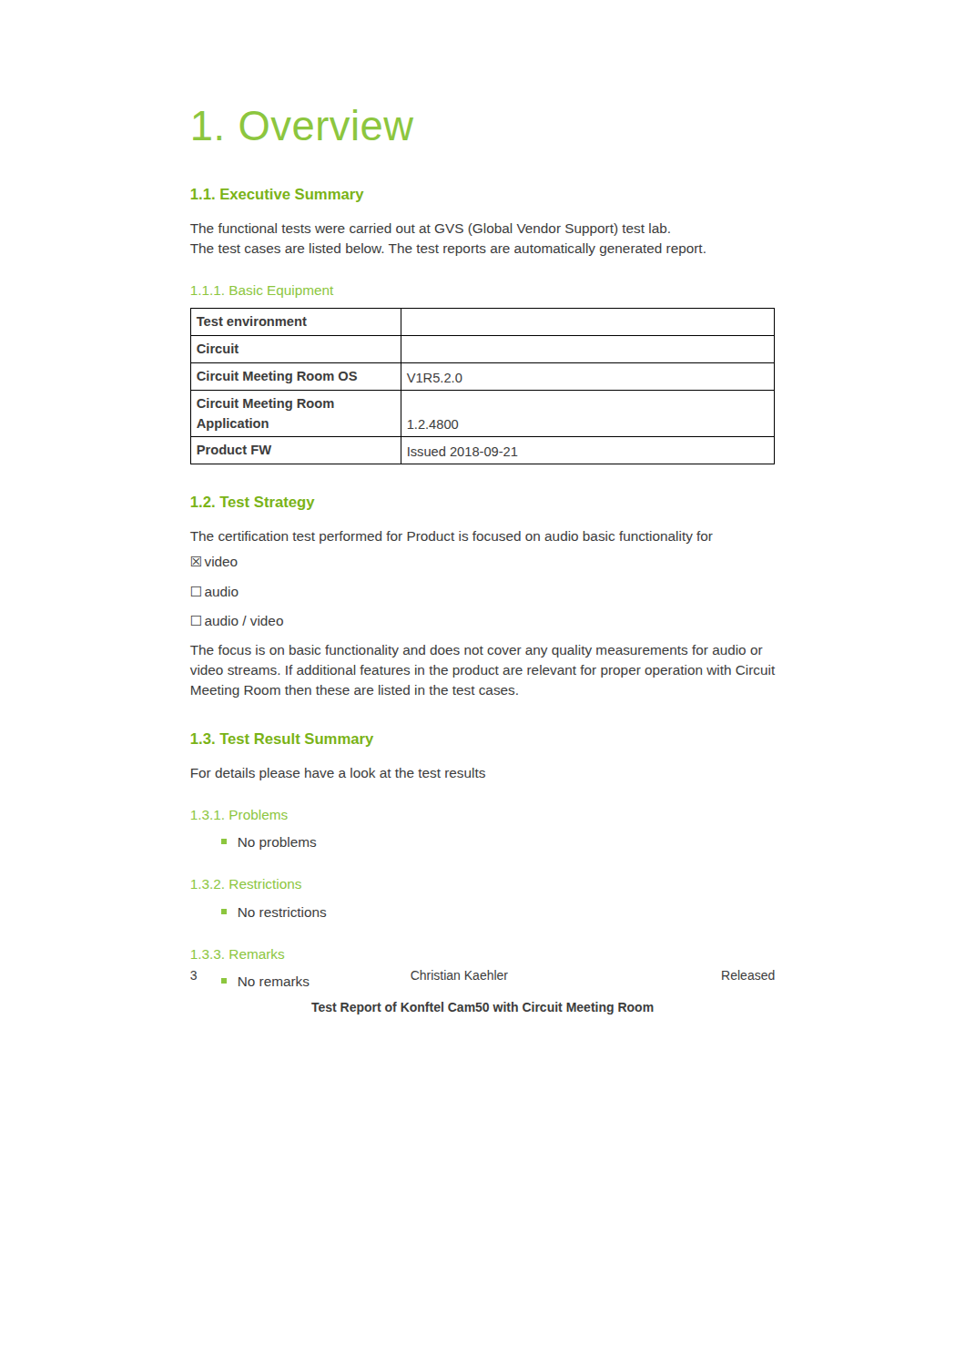1. Overview
1.1. Executive Summary
The functional tests were carried out at GVS (Global Vendor Support) test lab.
The test cases are listed below. The test reports are automatically generated report.
1.1.1. Basic Equipment
| Test environment | |
| Circuit | |
| Circuit Meeting Room OS | V1R5.2.0 |
| Circuit Meeting Room Application | 1.2.4800 |
| Product FW | Issued 2018-09-21 |
1.2. Test Strategy
The certification test performed for Product is focused on audio basic functionality for
☒video
☐audio
☐audio / video
The focus is on basic functionality and does not cover any quality measurements for audio or video streams. If additional features in the product are relevant for proper operation with Circuit Meeting Room then these are listed in the test cases.
1.3. Test Result Summary
For details please have a look at the test results
1.3.1. Problems
No problems
1.3.2. Restrictions
No restrictions
1.3.3. Remarks
No remarks
3
Christian Kaehler
Released
Test Report of Konftel Cam50 with Circuit Meeting Room